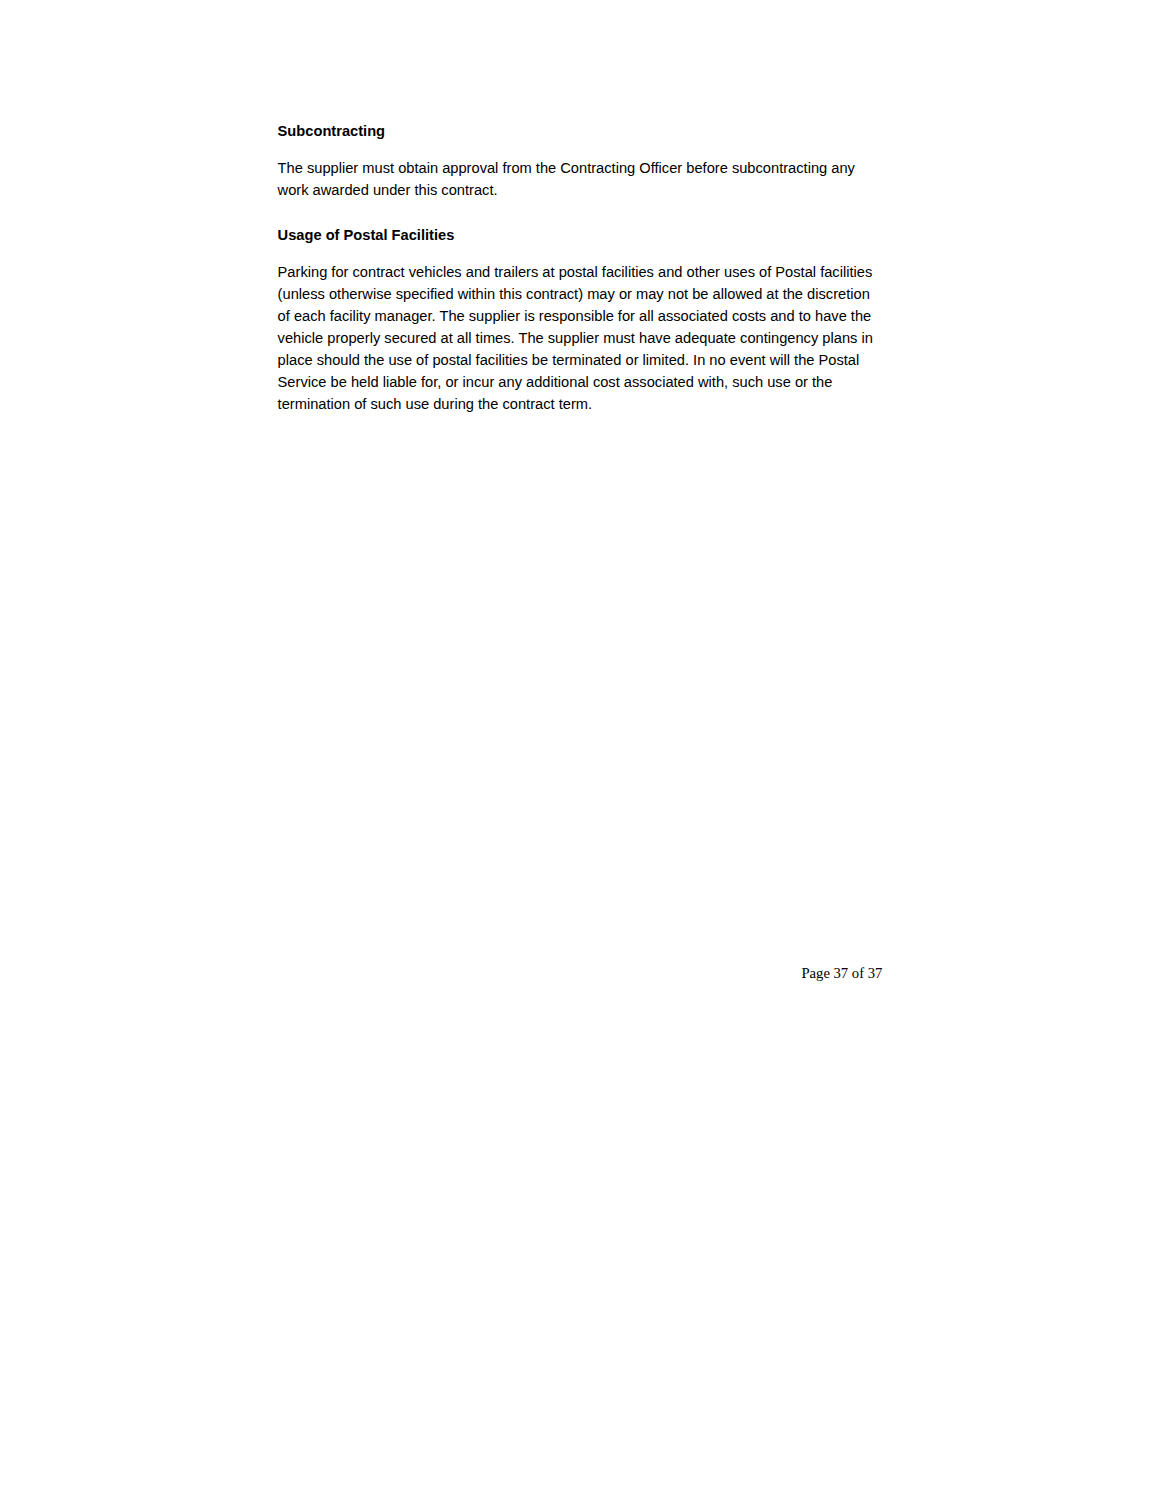Subcontracting
The supplier must obtain approval from the Contracting Officer before subcontracting any work awarded under this contract.
Usage of Postal Facilities
Parking for contract vehicles and trailers at postal facilities and other uses of Postal facilities (unless otherwise specified within this contract) may or may not be allowed at the discretion of each facility manager. The supplier is responsible for all associated costs and to have the vehicle properly secured at all times. The supplier must have adequate contingency plans in place should the use of postal facilities be terminated or limited. In no event will the Postal Service be held liable for, or incur any additional cost associated with, such use or the termination of such use during the contract term.
Page 37 of 37